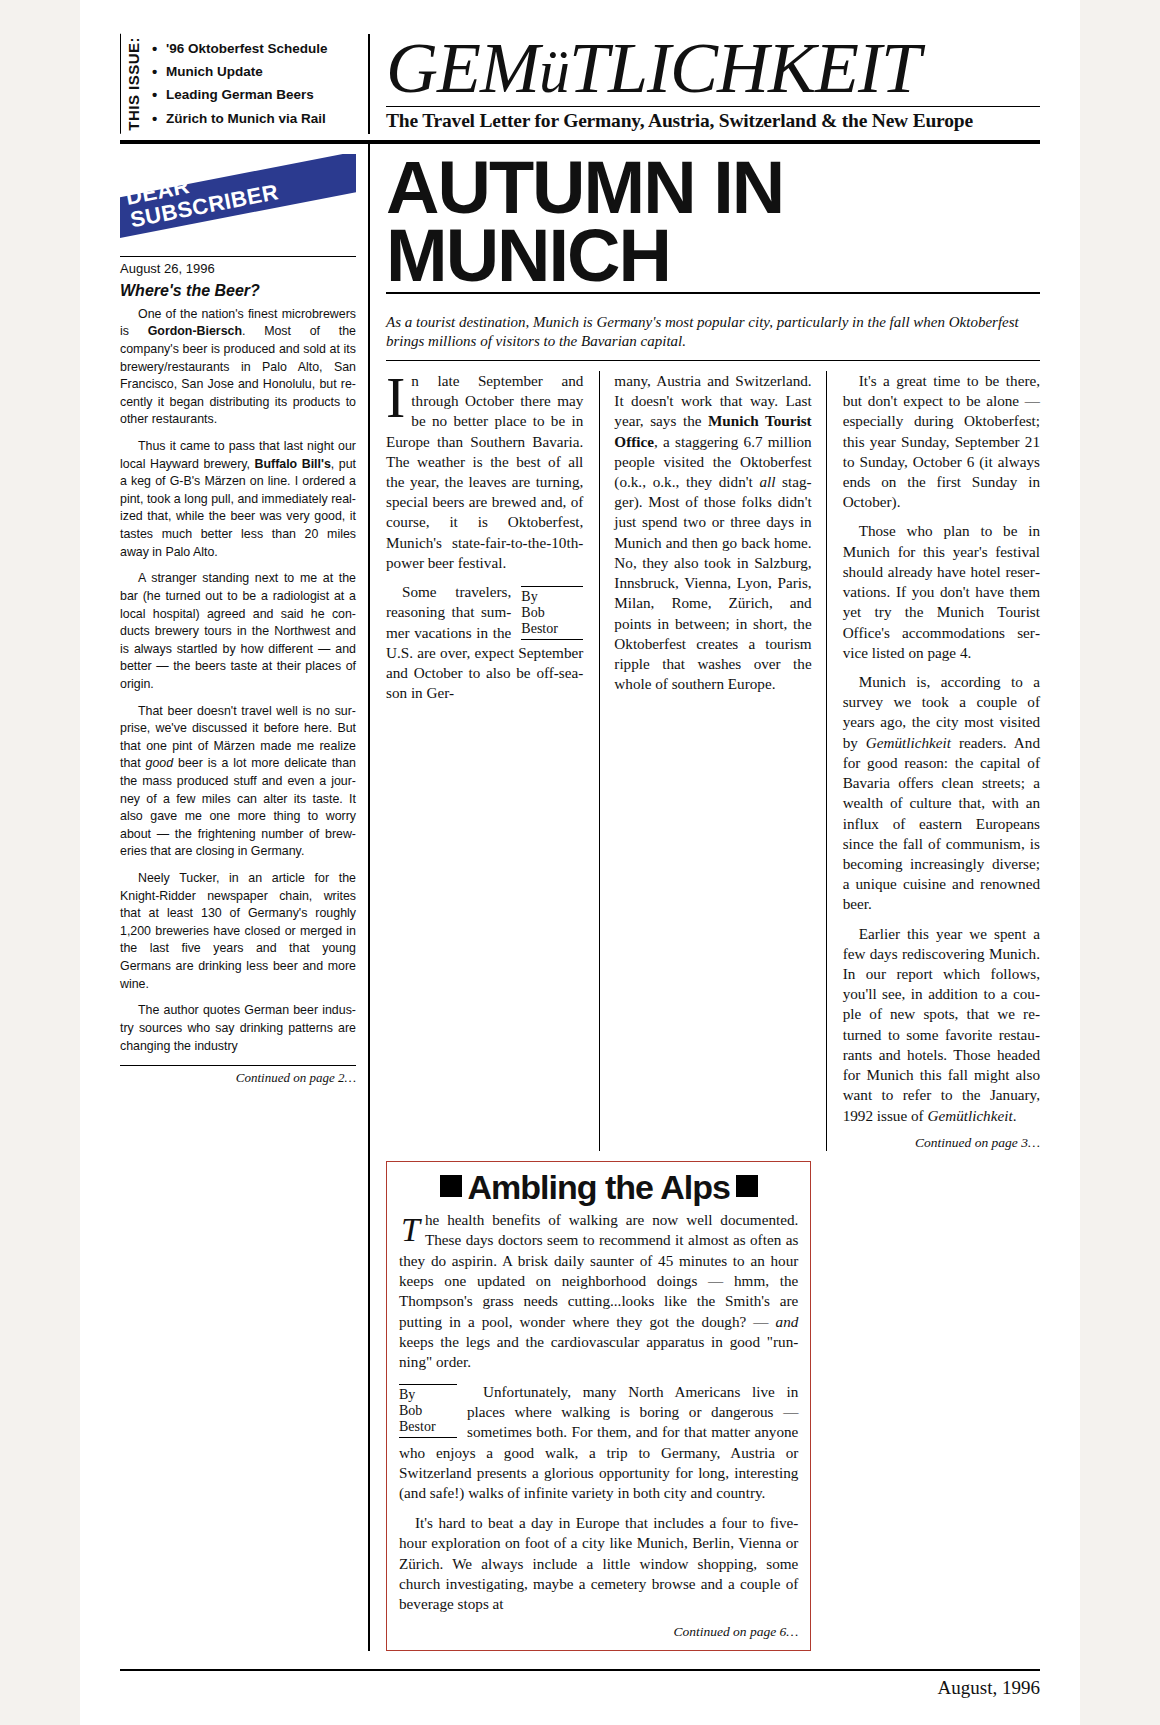THIS ISSUE:
'96 Oktoberfest Schedule
Munich Update
Leading German Beers
Zürich to Munich via Rail
GEMü TLICHKEIT
The Travel Letter for Germany, Austria, Switzerland & the New Europe
DEAR SUBSCRIBER
August 26, 1996
Where's the Beer?
One of the nation's finest microbrewers is Gordon-Biersch. Most of the company's beer is produced and sold at its brewery/restaurants in Palo Alto, San Francisco, San Jose and Honolulu, but recently it began distributing its products to other restaurants.
Thus it came to pass that last night our local Hayward brewery, Buffalo Bill's, put a keg of G-B's Märzen on line. I ordered a pint, took a long pull, and immediately realized that, while the beer was very good, it tastes much better less than 20 miles away in Palo Alto.
A stranger standing next to me at the bar (he turned out to be a radiologist at a local hospital) agreed and said he conducts brewery tours in the Northwest and is always startled by how different — and better — the beers taste at their places of origin.
That beer doesn't travel well is no surprise, we've discussed it before here. But that one pint of Märzen made me realize that good beer is a lot more delicate than the mass produced stuff and even a journey of a few miles can alter its taste. It also gave me one more thing to worry about — the frightening number of breweries that are closing in Germany.
Neely Tucker, in an article for the Knight-Ridder newspaper chain, writes that at least 130 of Germany's roughly 1,200 breweries have closed or merged in the last five years and that young Germans are drinking less beer and more wine.
The author quotes German beer industry sources who say drinking patterns are changing the industry
Continued on page 2…
AUTUMN IN MUNICH
As a tourist destination, Munich is Germany's most popular city, particularly in the fall when Oktoberfest brings millions of visitors to the Bavarian capital.
In late September and through October there may be no better place to be in Europe than Southern Bavaria. The weather is the best of all the year, the leaves are turning, special beers are brewed and, of course, it is Oktoberfest, Munich's state-fair-to-the-10th-power beer festival.
By
Bob
Bestor
Some travelers, reasoning that summer vacations in the U.S. are over, expect September and October to also be off-season in Ger-
many, Austria and Switzerland. It doesn't work that way. Last year, says the Munich Tourist Office, a staggering 6.7 million people visited the Oktoberfest (o.k., o.k., they didn't all stagger). Most of those folks didn't just spend two or three days in Munich and then go back home. No, they also took in Salzburg, Innsbruck, Vienna, Lyon, Paris, Milan, Rome, Zürich, and points in between; in short, the Oktoberfest creates a tourism ripple that washes over the whole of southern Europe.
It's a great time to be there, but don't expect to be alone — especially during Oktoberfest; this year Sunday, September 21 to Sunday, October 6 (it always ends on the first Sunday in October).
Those who plan to be in Munich for this year's festival should already have hotel reservations. If you don't have them yet try the Munich Tourist Office's accommodations service listed on page 4.
Munich is, according to a survey we took a couple of years ago, the city most visited by Gemütlichkeit readers. And for good reason: the capital of Bavaria offers clean streets; a wealth of culture that, with an influx of eastern Europeans since the fall of communism, is becoming increasingly diverse; a unique cuisine and renowned beer.
Earlier this year we spent a few days rediscovering Munich. In our report which follows, you'll see, in addition to a couple of new spots, that we returned to some favorite restaurants and hotels. Those headed for Munich this fall might also want to refer to the January, 1992 issue of Gemütlichkeit.
Continued on page 3…
Ambling the Alps
The health benefits of walking are now well documented. These days doctors seem to recommend it almost as often as they do aspirin. A brisk daily saunter of 45 minutes to an hour keeps one updated on neighborhood doings — hmm, the Thompson's grass needs cutting...looks like the Smith's are putting in a pool, wonder where they got the dough? — and keeps the legs and the cardiovascular apparatus in good "running" order.
By
Bob
Bestor
Unfortunately, many North Americans live in places where walking is boring or dangerous — sometimes both. For them, and for that matter anyone who enjoys a good walk, a trip to Germany, Austria or Switzerland presents a glorious opportunity for long, interesting (and safe!) walks of infinite variety in both city and country.
It's hard to beat a day in Europe that includes a four to five-hour exploration on foot of a city like Munich, Berlin, Vienna or Zürich. We always include a little window shopping, some church investigating, maybe a cemetery browse and a couple of beverage stops at
Continued on page 6…
August, 1996